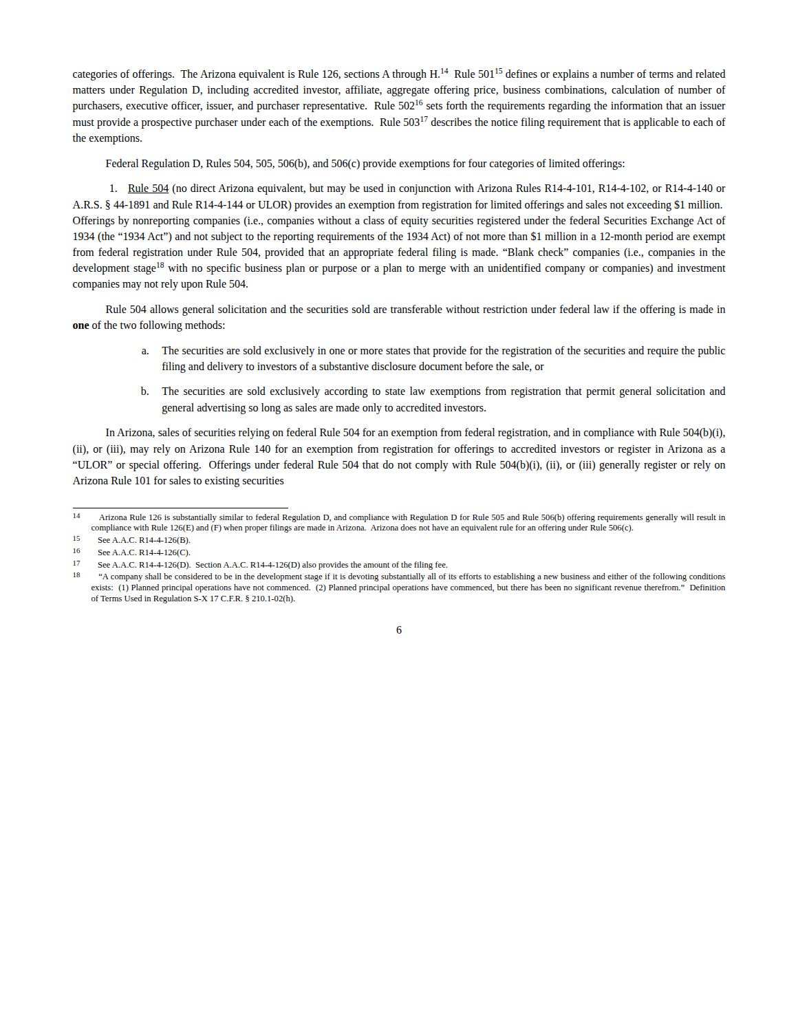categories of offerings. The Arizona equivalent is Rule 126, sections A through H.14 Rule 50115 defines or explains a number of terms and related matters under Regulation D, including accredited investor, affiliate, aggregate offering price, business combinations, calculation of number of purchasers, executive officer, issuer, and purchaser representative. Rule 50216 sets forth the requirements regarding the information that an issuer must provide a prospective purchaser under each of the exemptions. Rule 50317 describes the notice filing requirement that is applicable to each of the exemptions.
Federal Regulation D, Rules 504, 505, 506(b), and 506(c) provide exemptions for four categories of limited offerings:
1. Rule 504 (no direct Arizona equivalent, but may be used in conjunction with Arizona Rules R14-4-101, R14-4-102, or R14-4-140 or A.R.S. § 44-1891 and Rule R14-4-144 or ULOR) provides an exemption from registration for limited offerings and sales not exceeding $1 million. Offerings by nonreporting companies (i.e., companies without a class of equity securities registered under the federal Securities Exchange Act of 1934 (the “1934 Act”) and not subject to the reporting requirements of the 1934 Act) of not more than $1 million in a 12-month period are exempt from federal registration under Rule 504, provided that an appropriate federal filing is made. “Blank check” companies (i.e., companies in the development stage18 with no specific business plan or purpose or a plan to merge with an unidentified company or companies) and investment companies may not rely upon Rule 504.
Rule 504 allows general solicitation and the securities sold are transferable without restriction under federal law if the offering is made in one of the two following methods:
The securities are sold exclusively in one or more states that provide for the registration of the securities and require the public filing and delivery to investors of a substantive disclosure document before the sale, or
The securities are sold exclusively according to state law exemptions from registration that permit general solicitation and general advertising so long as sales are made only to accredited investors.
In Arizona, sales of securities relying on federal Rule 504 for an exemption from federal registration, and in compliance with Rule 504(b)(i), (ii), or (iii), may rely on Arizona Rule 140 for an exemption from registration for offerings to accredited investors or register in Arizona as a “ULOR” or special offering. Offerings under federal Rule 504 that do not comply with Rule 504(b)(i), (ii), or (iii) generally register or rely on Arizona Rule 101 for sales to existing securities
14 Arizona Rule 126 is substantially similar to federal Regulation D, and compliance with Regulation D for Rule 505 and Rule 506(b) offering requirements generally will result in compliance with Rule 126(E) and (F) when proper filings are made in Arizona. Arizona does not have an equivalent rule for an offering under Rule 506(c).
15 See A.A.C. R14-4-126(B).
16 See A.A.C. R14-4-126(C).
17 See A.A.C. R14-4-126(D). Section A.A.C. R14-4-126(D) also provides the amount of the filing fee.
18 “A company shall be considered to be in the development stage if it is devoting substantially all of its efforts to establishing a new business and either of the following conditions exists: (1) Planned principal operations have not commenced. (2) Planned principal operations have commenced, but there has been no significant revenue therefrom.” Definition of Terms Used in Regulation S-X 17 C.F.R. § 210.1-02(h).
6